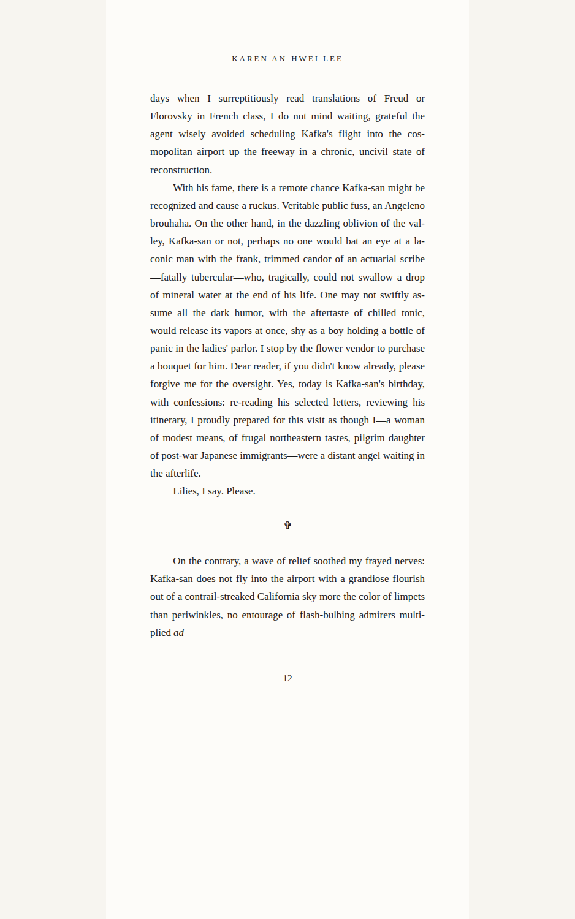Karen An-Hwei Lee
days when I surreptitiously read translations of Freud or Florovsky in French class, I do not mind waiting, grateful the agent wisely avoided scheduling Kafka's flight into the cosmopolitan airport up the freeway in a chronic, uncivil state of reconstruction.
With his fame, there is a remote chance Kafka-san might be recognized and cause a ruckus. Veritable public fuss, an Angeleno brouhaha. On the other hand, in the dazzling oblivion of the valley, Kafka-san or not, perhaps no one would bat an eye at a laconic man with the frank, trimmed candor of an actuarial scribe—fatally tubercular—who, tragically, could not swallow a drop of mineral water at the end of his life. One may not swiftly assume all the dark humor, with the aftertaste of chilled tonic, would release its vapors at once, shy as a boy holding a bottle of panic in the ladies' parlor. I stop by the flower vendor to purchase a bouquet for him. Dear reader, if you didn't know already, please forgive me for the oversight. Yes, today is Kafka-san's birthday, with confessions: re-reading his selected letters, reviewing his itinerary, I proudly prepared for this visit as though I—a woman of modest means, of frugal northeastern tastes, pilgrim daughter of post-war Japanese immigrants—were a distant angel waiting in the afterlife.
Lilies, I say. Please.
✞
On the contrary, a wave of relief soothed my frayed nerves: Kafka-san does not fly into the airport with a grandiose flourish out of a contrail-streaked California sky more the color of limpets than periwinkles, no entourage of flash-bulbing admirers multiplied ad
12